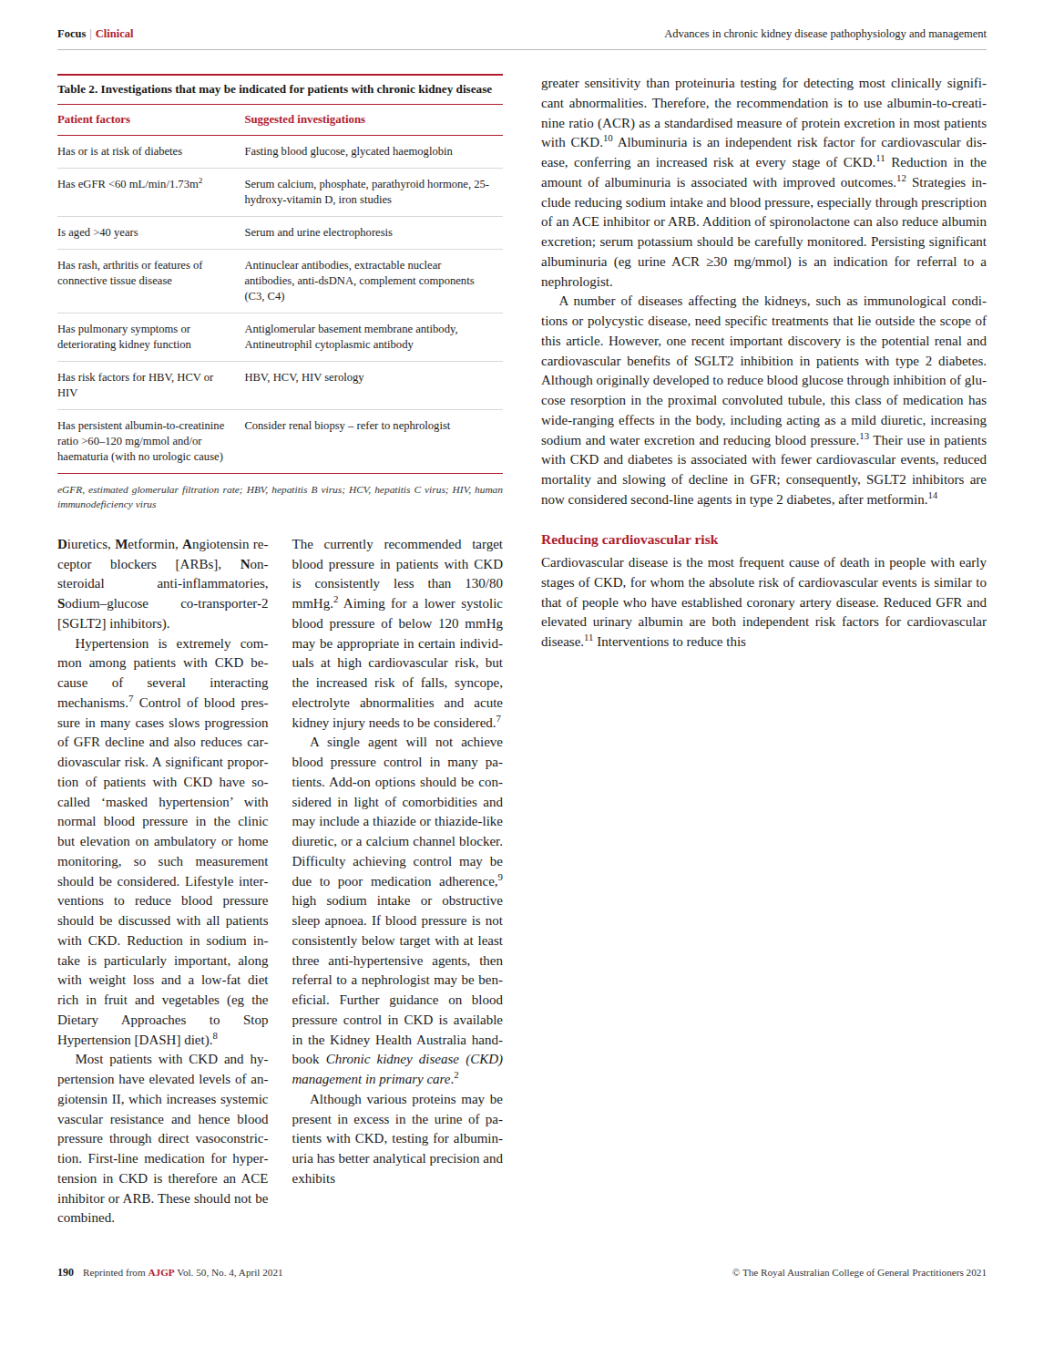Focus|Clinical
Advances in chronic kidney disease pathophysiology and management
Table 2. Investigations that may be indicated for patients with chronic kidney disease
| Patient factors | Suggested investigations |
| --- | --- |
| Has or is at risk of diabetes | Fasting blood glucose, glycated haemoglobin |
| Has eGFR <60 mL/min/1.73m 2 | Serum calcium, phosphate, parathyroid hormone, 25-hydroxy-vitamin D, iron studies |
| Is aged >40 years | Serum and urine electrophoresis |
| Has rash, arthritis or features of connective tissue disease | Antinuclear antibodies, extractable nuclear antibodies, anti-dsDNA, complement components (C3, C4) |
| Has pulmonary symptoms or deteriorating kidney function | Antiglomerular basement membrane antibody, Antineutrophil cytoplasmic antibody |
| Has risk factors for HBV, HCV or HIV | HBV, HCV, HIV serology |
| Has persistent albumin-to-creatinine ratio >60–120 mg/mmol and/or haematuria (with no urologic cause) | Consider renal biopsy – refer to nephrologist |
eGFR, estimated glomerular filtration rate; HBV, hepatitis B virus; HCV, hepatitis C virus; HIV, human immunodeficiency virus
Diuretics, Metformin, Angiotensin receptor blockers [ARBs], Non-steroidal anti-inflammatories, Sodium–glucose co-transporter-2 [SGLT2] inhibitors).
Hypertension is extremely common among patients with CKD because of several interacting mechanisms.7 Control of blood pressure in many cases slows progression of GFR decline and also reduces cardiovascular risk. A significant proportion of patients with CKD have so-called ‘masked hypertension’ with normal blood pressure in the clinic but elevation on ambulatory or home monitoring, so such measurement should be considered. Lifestyle interventions to reduce blood pressure should be discussed with all patients with CKD. Reduction in sodium intake is particularly important, along with weight loss and a low-fat diet rich in fruit and vegetables (eg the Dietary Approaches to Stop Hypertension [DASH] diet).8
Most patients with CKD and hypertension have elevated levels of angiotensin II, which increases systemic vascular resistance and hence blood pressure through direct vasoconstriction. First-line medication for hypertension in CKD is therefore an ACE inhibitor or ARB. These should not be combined.
The currently recommended target blood pressure in patients with CKD is consistently less than 130/80 mmHg.2 Aiming for a lower systolic blood pressure of below 120 mmHg may be appropriate in certain individuals at high cardiovascular risk, but the increased risk of falls, syncope, electrolyte abnormalities and acute kidney injury needs to be considered.7
A single agent will not achieve blood pressure control in many patients. Add-on options should be considered in light of comorbidities and may include a thiazide or thiazide-like diuretic, or a calcium channel blocker. Difficulty achieving control may be due to poor medication adherence,9 high sodium intake or obstructive sleep apnoea. If blood pressure is not consistently below target with at least three anti-hypertensive agents, then referral to a nephrologist may be beneficial. Further guidance on blood pressure control in CKD is available in the Kidney Health Australia handbook Chronic kidney disease (CKD) management in primary care.2
Although various proteins may be present in excess in the urine of patients with CKD, testing for albuminuria has better analytical precision and exhibits
greater sensitivity than proteinuria testing for detecting most clinically significant abnormalities. Therefore, the recommendation is to use albumin-to-creatinine ratio (ACR) as a standardised measure of protein excretion in most patients with CKD.10 Albuminuria is an independent risk factor for cardiovascular disease, conferring an increased risk at every stage of CKD.11 Reduction in the amount of albuminuria is associated with improved outcomes.12 Strategies include reducing sodium intake and blood pressure, especially through prescription of an ACE inhibitor or ARB. Addition of spironolactone can also reduce albumin excretion; serum potassium should be carefully monitored. Persisting significant albuminuria (eg urine ACR ≥30 mg/mmol) is an indication for referral to a nephrologist.
A number of diseases affecting the kidneys, such as immunological conditions or polycystic disease, need specific treatments that lie outside the scope of this article. However, one recent important discovery is the potential renal and cardiovascular benefits of SGLT2 inhibition in patients with type 2 diabetes. Although originally developed to reduce blood glucose through inhibition of glucose resorption in the proximal convoluted tubule, this class of medication has wide-ranging effects in the body, including acting as a mild diuretic, increasing sodium and water excretion and reducing blood pressure.13 Their use in patients with CKD and diabetes is associated with fewer cardiovascular events, reduced mortality and slowing of decline in GFR; consequently, SGLT2 inhibitors are now considered second-line agents in type 2 diabetes, after metformin.14
Reducing cardiovascular risk
Cardiovascular disease is the most frequent cause of death in people with early stages of CKD, for whom the absolute risk of cardiovascular events is similar to that of people who have established coronary artery disease. Reduced GFR and elevated urinary albumin are both independent risk factors for cardiovascular disease.11 Interventions to reduce this
190 Reprinted from AJGP Vol. 50, No. 4, April 2021
© The Royal Australian College of General Practitioners 2021